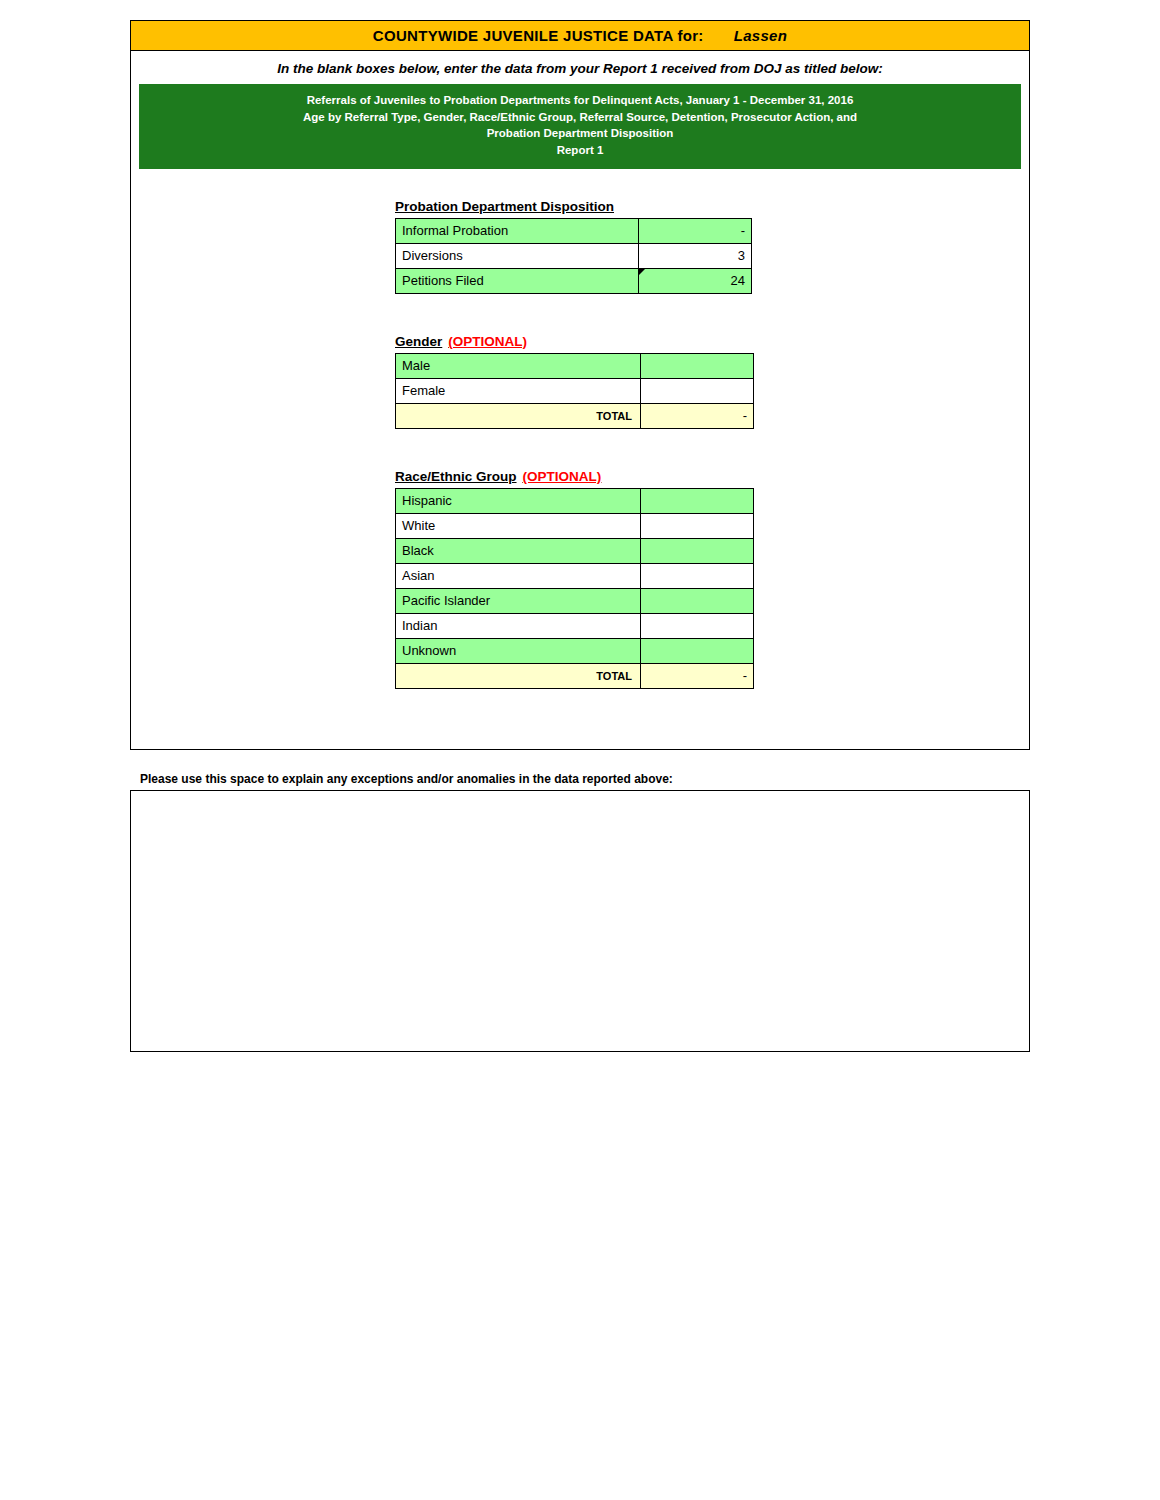COUNTYWIDE JUVENILE JUSTICE DATA for:Lassen
In the blank boxes below, enter the data from your Report 1 received from DOJ as titled below:
Referrals of Juveniles to Probation Departments for Delinquent Acts, January 1 - December 31, 2016
Age by Referral Type, Gender, Race/Ethnic Group, Referral Source, Detention, Prosecutor Action, and
Probation Department Disposition
Report 1
Probation Department Disposition
| Informal Probation | - |
| Diversions | 3 |
| Petitions Filed | 24 |
Gender(OPTIONAL)
| Male | |
| Female | |
| TOTAL | - |
Race/Ethnic Group(OPTIONAL)
| Hispanic | |
| White | |
| Black | |
| Asian | |
| Pacific Islander | |
| Indian | |
| Unknown | |
| TOTAL | - |
Please use this space to explain any exceptions and/or anomalies in the data reported above: